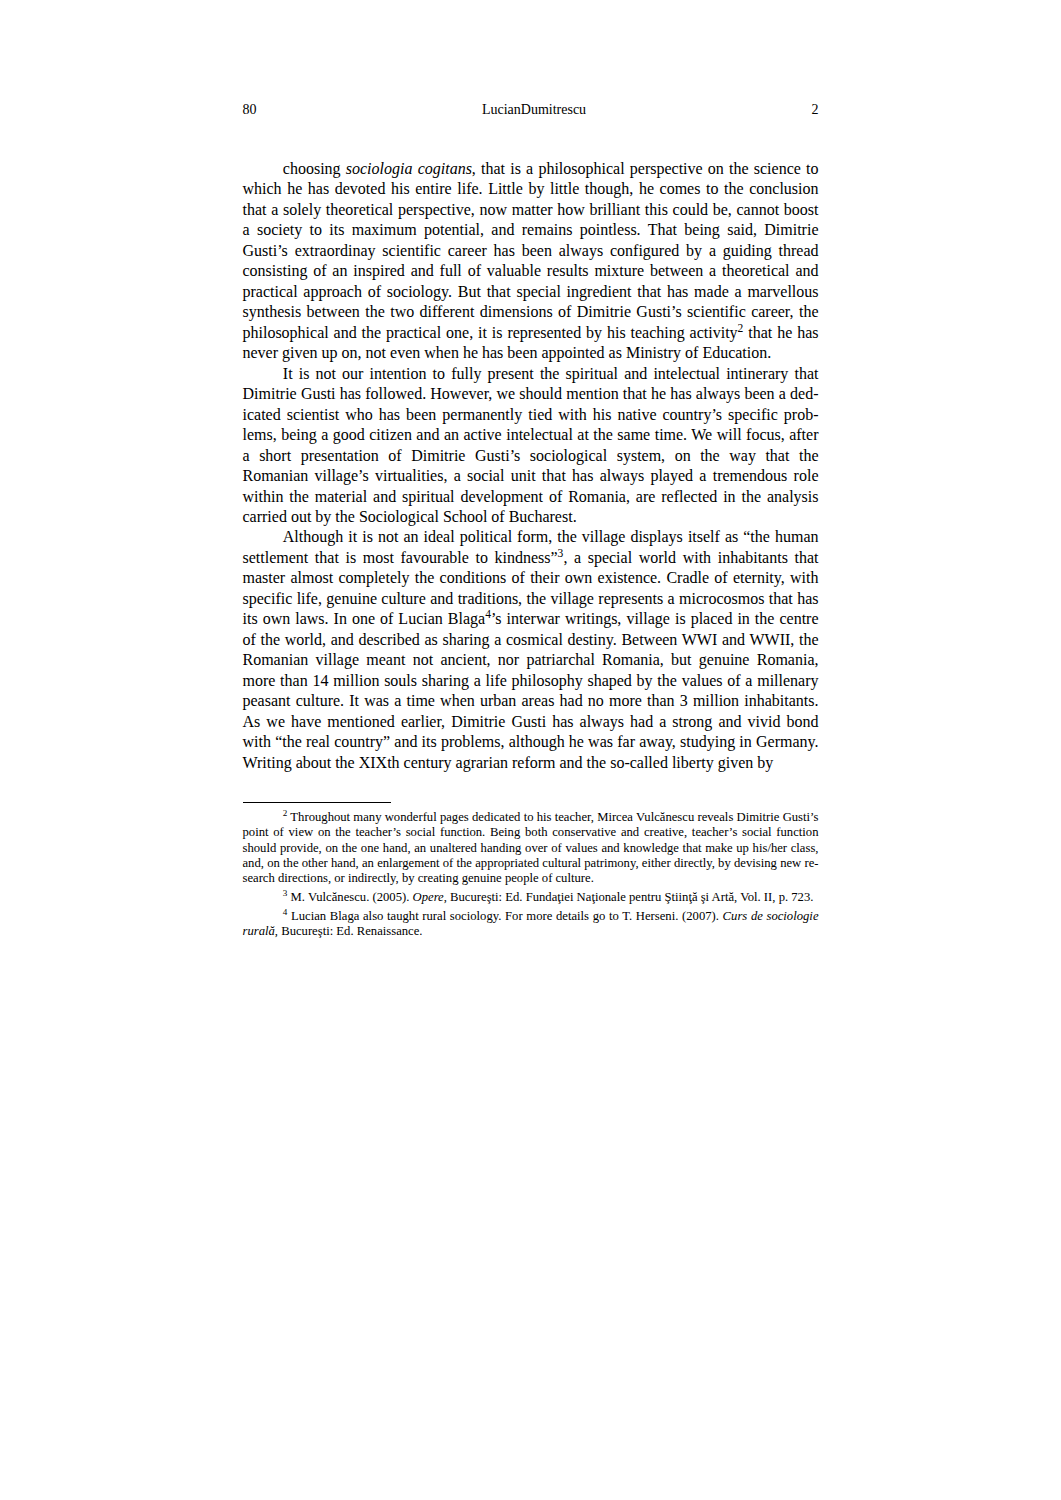80 LucianDumitrescu 2
choosing sociologia cogitans, that is a philosophical perspective on the science to which he has devoted his entire life. Little by little though, he comes to the conclusion that a solely theoretical perspective, now matter how brilliant this could be, cannot boost a society to its maximum potential, and remains pointless. That being said, Dimitrie Gusti’s extraordinay scientific career has been always configured by a guiding thread consisting of an inspired and full of valuable results mixture between a theoretical and practical approach of sociology. But that special ingredient that has made a marvellous synthesis between the two different dimensions of Dimitrie Gusti’s scientific career, the philosophical and the practical one, it is represented by his teaching activity2 that he has never given up on, not even when he has been appointed as Ministry of Education.
It is not our intention to fully present the spiritual and intelectual intinerary that Dimitrie Gusti has followed. However, we should mention that he has always been a dedicated scientist who has been permanently tied with his native country’s specific problems, being a good citizen and an active intelectual at the same time. We will focus, after a short presentation of Dimitrie Gusti’s sociological system, on the way that the Romanian village’s virtualities, a social unit that has always played a tremendous role within the material and spiritual development of Romania, are reflected in the analysis carried out by the Sociological School of Bucharest.
Although it is not an ideal political form, the village displays itself as “the human settlement that is most favourable to kindness”3, a special world with inhabitants that master almost completely the conditions of their own existence. Cradle of eternity, with specific life, genuine culture and traditions, the village represents a microcosmos that has its own laws. In one of Lucian Blaga4’s interwar writings, village is placed in the centre of the world, and described as sharing a cosmical destiny. Between WWI and WWII, the Romanian village meant not ancient, nor patriarchal Romania, but genuine Romania, more than 14 million souls sharing a life philosophy shaped by the values of a millenary peasant culture. It was a time when urban areas had no more than 3 million inhabitants. As we have mentioned earlier, Dimitrie Gusti has always had a strong and vivid bond with “the real country” and its problems, although he was far away, studying in Germany. Writing about the XIXth century agrarian reform and the so-called liberty given by
2 Throughout many wonderful pages dedicated to his teacher, Mircea Vulcănescu reveals Dimitrie Gusti’s point of view on the teacher’s social function. Being both conservative and creative, teacher’s social function should provide, on the one hand, an unaltered handing over of values and knowledge that make up his/her class, and, on the other hand, an enlargement of the appropriated cultural patrimony, either directly, by devising new research directions, or indirectly, by creating genuine people of culture.
3 M. Vulcănescu. (2005). Opere, Bucureşti: Ed. Fundaţiei Naţionale pentru Ştiinţă şi Artă, Vol. II, p. 723.
4 Lucian Blaga also taught rural sociology. For more details go to T. Herseni. (2007). Curs de sociologie rurală, Bucureşti: Ed. Renaissance.